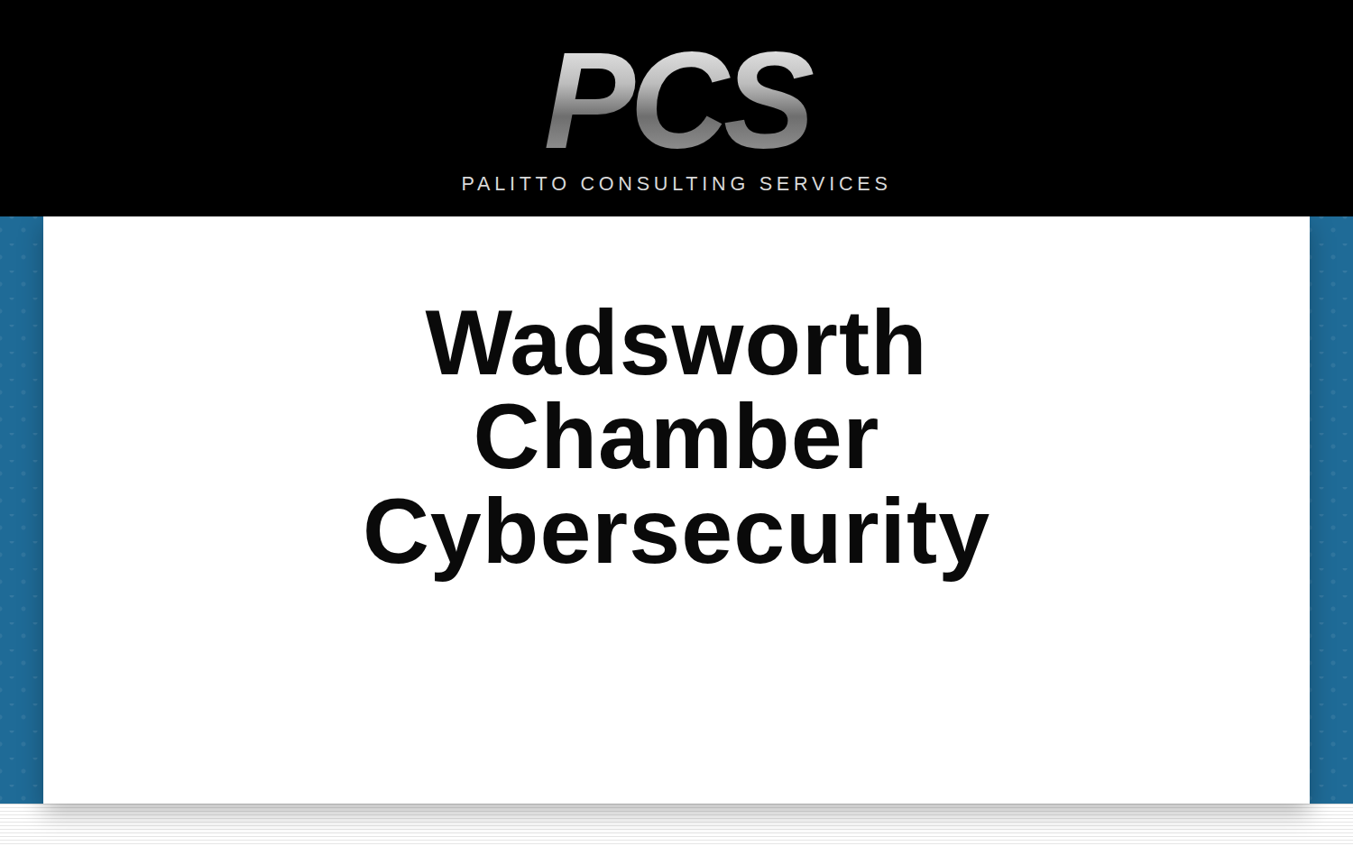PCS Palitto Consulting Services
Wadsworth Chamber Cybersecurity